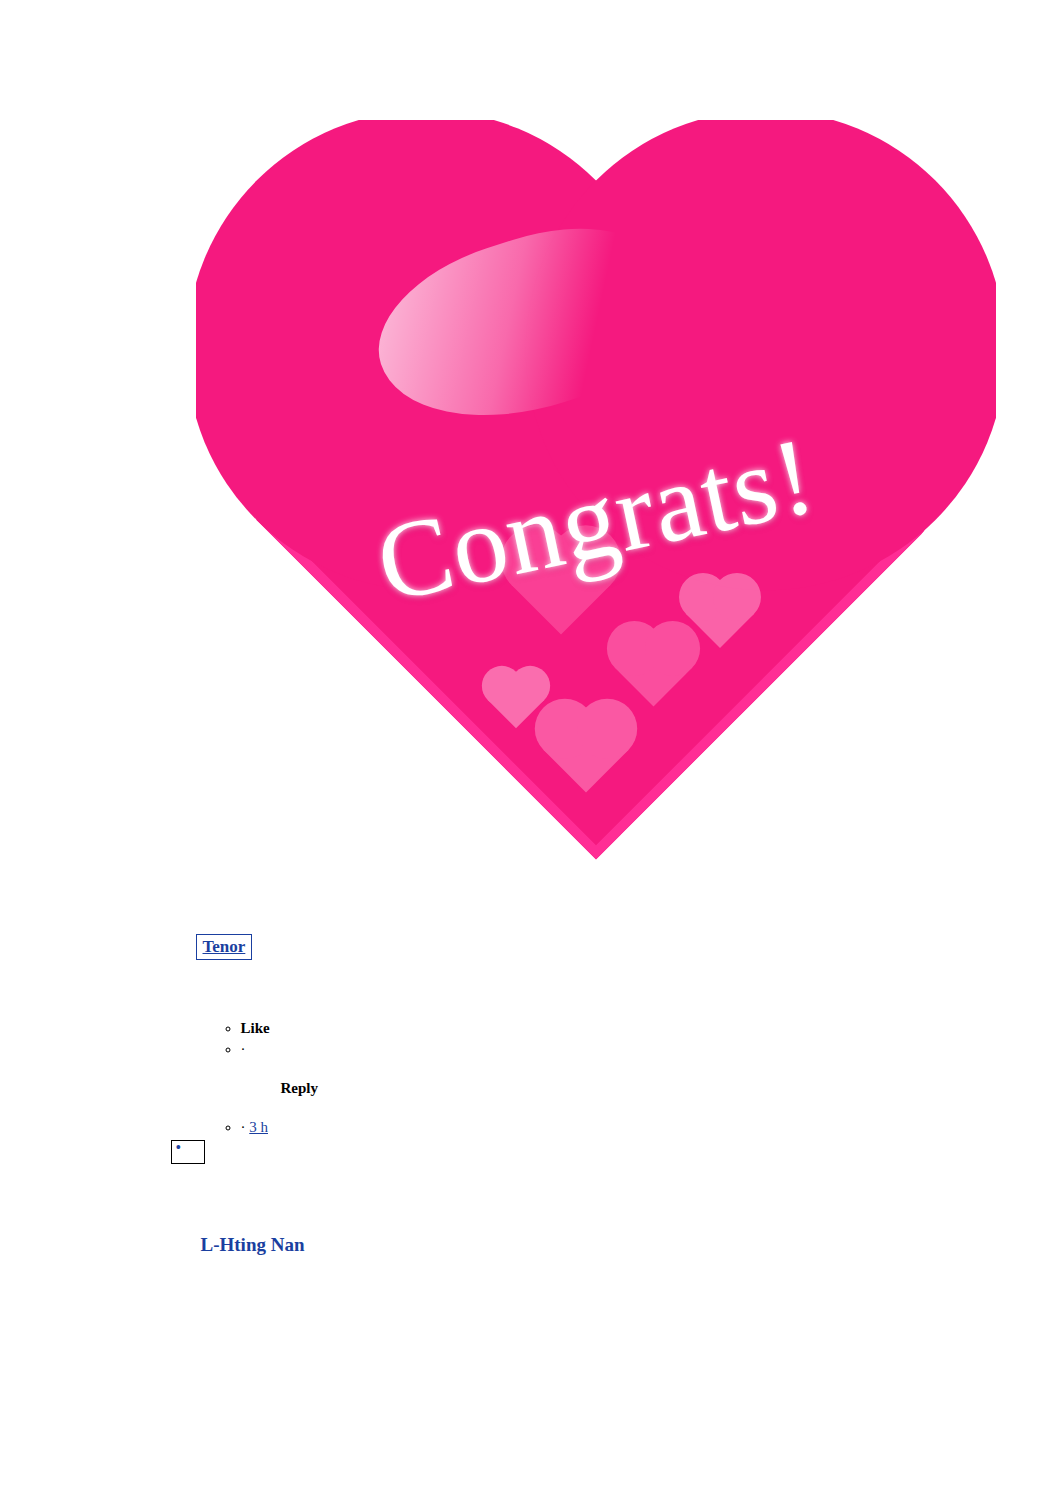Congrats!
Tenor
Like
·
Reply
· 3 h
L-Hting Nan